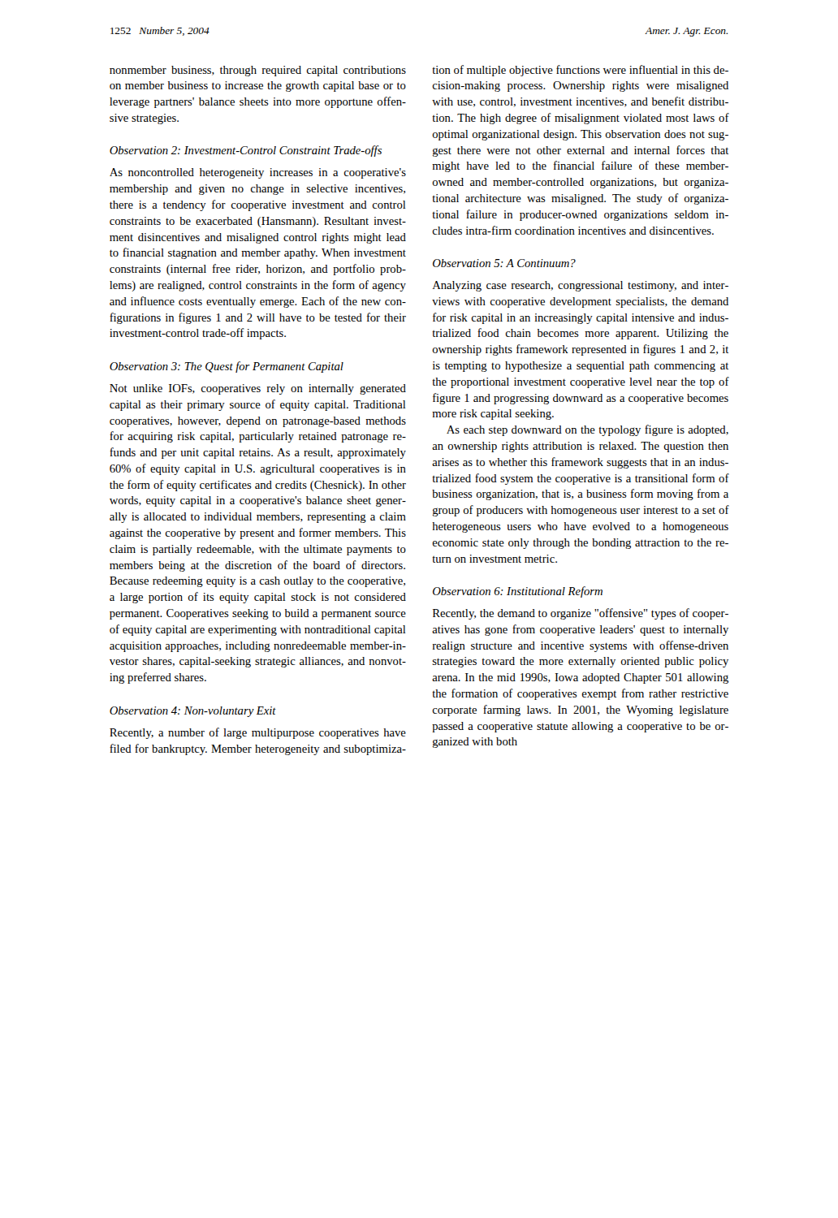1252 Number 5, 2004 Amer. J. Agr. Econ.
nonmember business, through required capital contributions on member business to increase the growth capital base or to leverage partners' balance sheets into more opportune offensive strategies.
Observation 2: Investment-Control Constraint Trade-offs
As noncontrolled heterogeneity increases in a cooperative's membership and given no change in selective incentives, there is a tendency for cooperative investment and control constraints to be exacerbated (Hansmann). Resultant investment disincentives and misaligned control rights might lead to financial stagnation and member apathy. When investment constraints (internal free rider, horizon, and portfolio problems) are realigned, control constraints in the form of agency and influence costs eventually emerge. Each of the new configurations in figures 1 and 2 will have to be tested for their investment-control trade-off impacts.
Observation 3: The Quest for Permanent Capital
Not unlike IOFs, cooperatives rely on internally generated capital as their primary source of equity capital. Traditional cooperatives, however, depend on patronage-based methods for acquiring risk capital, particularly retained patronage refunds and per unit capital retains. As a result, approximately 60% of equity capital in U.S. agricultural cooperatives is in the form of equity certificates and credits (Chesnick). In other words, equity capital in a cooperative's balance sheet generally is allocated to individual members, representing a claim against the cooperative by present and former members. This claim is partially redeemable, with the ultimate payments to members being at the discretion of the board of directors. Because redeeming equity is a cash outlay to the cooperative, a large portion of its equity capital stock is not considered permanent. Cooperatives seeking to build a permanent source of equity capital are experimenting with nontraditional capital acquisition approaches, including nonredeemable member-investor shares, capital-seeking strategic alliances, and nonvoting preferred shares.
Observation 4: Non-voluntary Exit
Recently, a number of large multipurpose cooperatives have filed for bankruptcy. Member heterogeneity and suboptimization of multiple objective functions were influential in this decision-making process. Ownership rights were misaligned with use, control, investment incentives, and benefit distribution. The high degree of misalignment violated most laws of optimal organizational design. This observation does not suggest there were not other external and internal forces that might have led to the financial failure of these member-owned and member-controlled organizations, but organizational architecture was misaligned. The study of organizational failure in producer-owned organizations seldom includes intra-firm coordination incentives and disincentives.
Observation 5: A Continuum?
Analyzing case research, congressional testimony, and interviews with cooperative development specialists, the demand for risk capital in an increasingly capital intensive and industrialized food chain becomes more apparent. Utilizing the ownership rights framework represented in figures 1 and 2, it is tempting to hypothesize a sequential path commencing at the proportional investment cooperative level near the top of figure 1 and progressing downward as a cooperative becomes more risk capital seeking.
As each step downward on the typology figure is adopted, an ownership rights attribution is relaxed. The question then arises as to whether this framework suggests that in an industrialized food system the cooperative is a transitional form of business organization, that is, a business form moving from a group of producers with homogeneous user interest to a set of heterogeneous users who have evolved to a homogeneous economic state only through the bonding attraction to the return on investment metric.
Observation 6: Institutional Reform
Recently, the demand to organize "offensive" types of cooperatives has gone from cooperative leaders' quest to internally realign structure and incentive systems with offense-driven strategies toward the more externally oriented public policy arena. In the mid 1990s, Iowa adopted Chapter 501 allowing the formation of cooperatives exempt from rather restrictive corporate farming laws. In 2001, the Wyoming legislature passed a cooperative statute allowing a cooperative to be organized with both